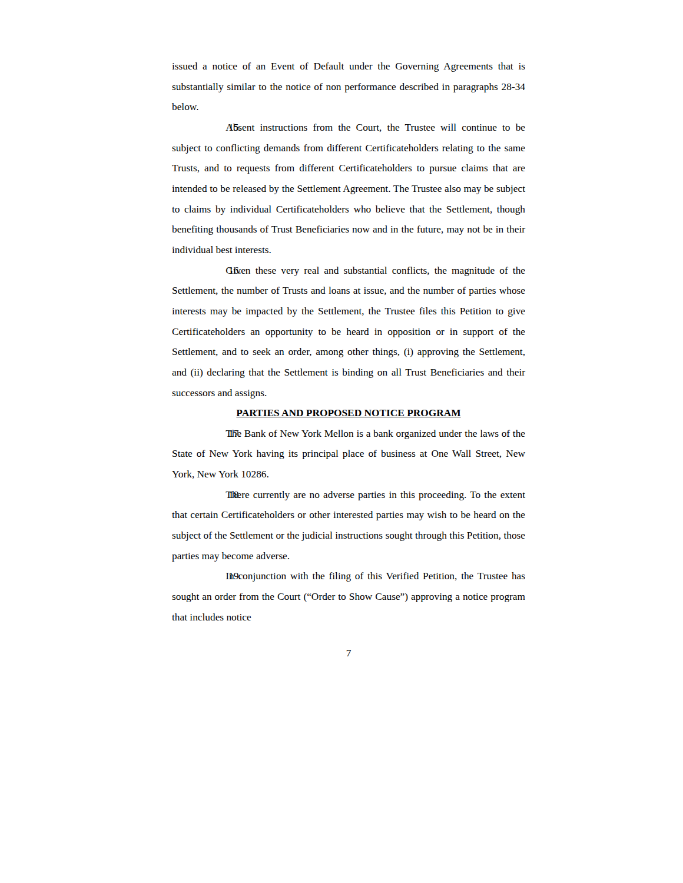issued a notice of an Event of Default under the Governing Agreements that is substantially similar to the notice of non performance described in paragraphs 28-34 below.
15. Absent instructions from the Court, the Trustee will continue to be subject to conflicting demands from different Certificateholders relating to the same Trusts, and to requests from different Certificateholders to pursue claims that are intended to be released by the Settlement Agreement. The Trustee also may be subject to claims by individual Certificateholders who believe that the Settlement, though benefiting thousands of Trust Beneficiaries now and in the future, may not be in their individual best interests.
16. Given these very real and substantial conflicts, the magnitude of the Settlement, the number of Trusts and loans at issue, and the number of parties whose interests may be impacted by the Settlement, the Trustee files this Petition to give Certificateholders an opportunity to be heard in opposition or in support of the Settlement, and to seek an order, among other things, (i) approving the Settlement, and (ii) declaring that the Settlement is binding on all Trust Beneficiaries and their successors and assigns.
PARTIES AND PROPOSED NOTICE PROGRAM
17. The Bank of New York Mellon is a bank organized under the laws of the State of New York having its principal place of business at One Wall Street, New York, New York 10286.
18. There currently are no adverse parties in this proceeding. To the extent that certain Certificateholders or other interested parties may wish to be heard on the subject of the Settlement or the judicial instructions sought through this Petition, those parties may become adverse.
19. In conjunction with the filing of this Verified Petition, the Trustee has sought an order from the Court (“Order to Show Cause”) approving a notice program that includes notice
7